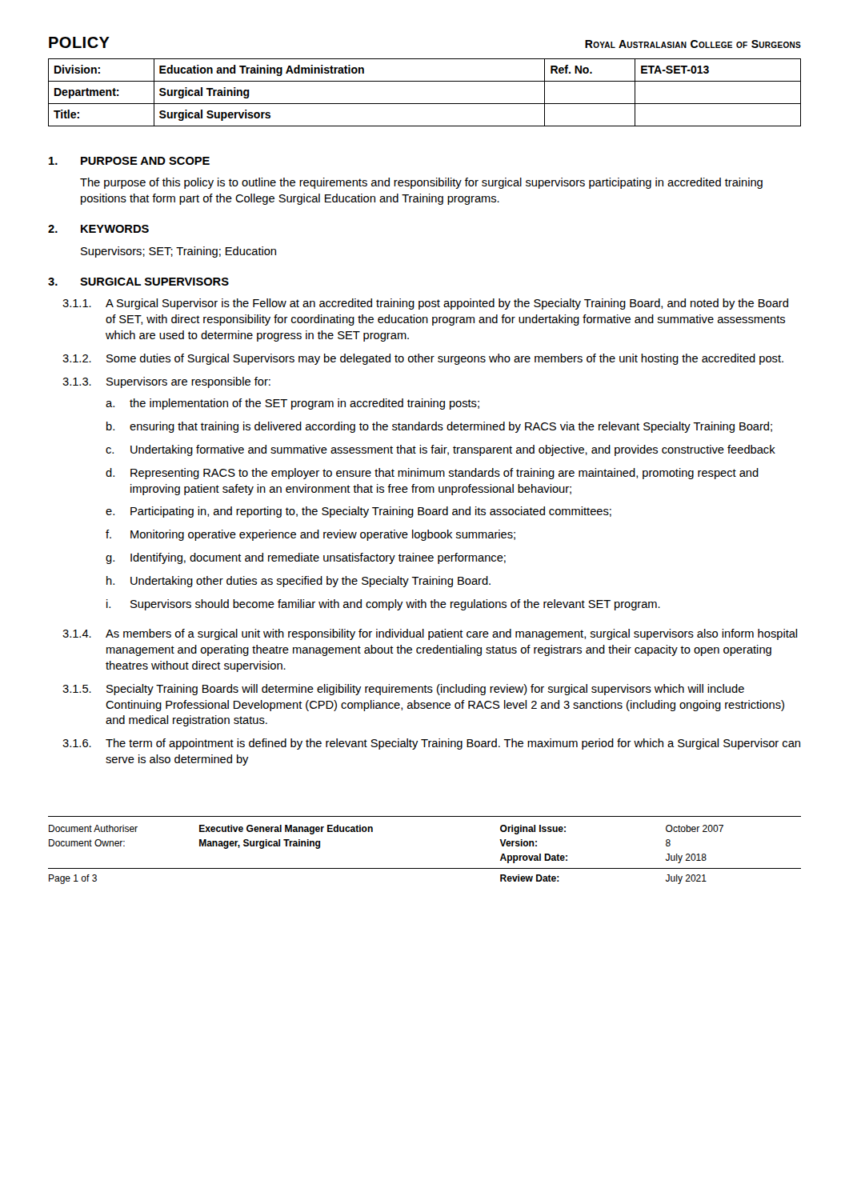POLICY
Royal Australasian College of Surgeons
| Division: | Education and Training Administration | Ref. No. | ETA-SET-013 |
| Department: | Surgical Training | | |
| Title: | Surgical Supervisors | | |
1. PURPOSE AND SCOPE
The purpose of this policy is to outline the requirements and responsibility for surgical supervisors participating in accredited training positions that form part of the College Surgical Education and Training programs.
2. KEYWORDS
Supervisors; SET; Training; Education
3. SURGICAL SUPERVISORS
3.1.1.
A Surgical Supervisor is the Fellow at an accredited training post appointed by the Specialty Training Board, and noted by the Board of SET, with direct responsibility for coordinating the education program and for undertaking formative and summative assessments which are used to determine progress in the SET program.
3.1.2.
Some duties of Surgical Supervisors may be delegated to other surgeons who are members of the unit hosting the accredited post.
3.1.3.
Supervisors are responsible for:
a. the implementation of the SET program in accredited training posts;
b. ensuring that training is delivered according to the standards determined by RACS via the relevant Specialty Training Board;
c. Undertaking formative and summative assessment that is fair, transparent and objective, and provides constructive feedback
d. Representing RACS to the employer to ensure that minimum standards of training are maintained, promoting respect and improving patient safety in an environment that is free from unprofessional behaviour;
e. Participating in, and reporting to, the Specialty Training Board and its associated committees;
f. Monitoring operative experience and review operative logbook summaries;
g. Identifying, document and remediate unsatisfactory trainee performance;
h. Undertaking other duties as specified by the Specialty Training Board.
i. Supervisors should become familiar with and comply with the regulations of the relevant SET program.
3.1.4.
As members of a surgical unit with responsibility for individual patient care and management, surgical supervisors also inform hospital management and operating theatre management about the credentialing status of registrars and their capacity to open operating theatres without direct supervision.
3.1.5.
Specialty Training Boards will determine eligibility requirements (including review) for surgical supervisors which will include Continuing Professional Development (CPD) compliance, absence of RACS level 2 and 3 sanctions (including ongoing restrictions) and medical registration status.
3.1.6.
The term of appointment is defined by the relevant Specialty Training Board. The maximum period for which a Surgical Supervisor can serve is also determined by
| Document Authoriser | Executive General Manager Education | Original Issue: | October 2007 |
| Document Owner: | Manager, Surgical Training | Version: | 8 |
| | | Approval Date: | July 2018 |
| Page 1 of 3 | | Review Date: | July 2021 |